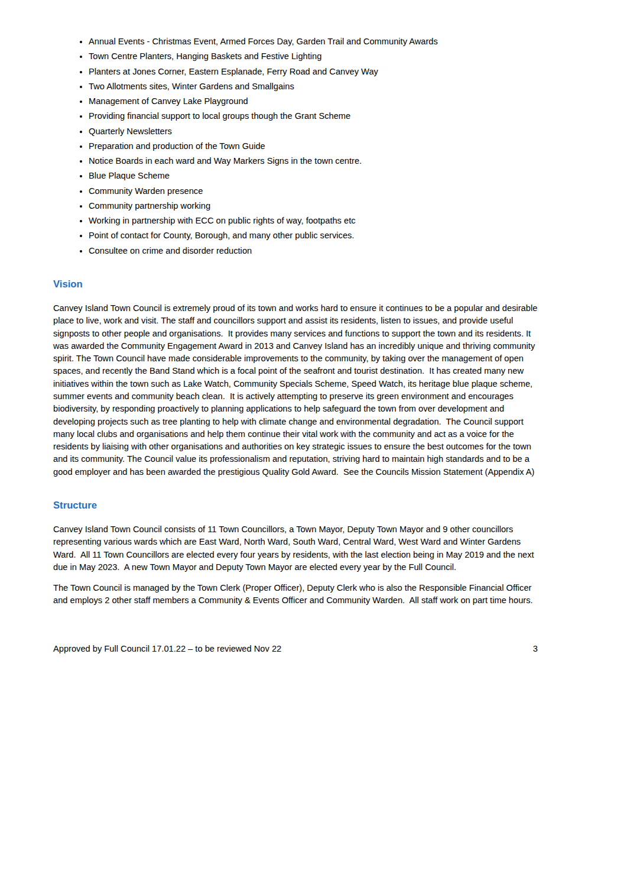Annual Events - Christmas Event, Armed Forces Day, Garden Trail and Community Awards
Town Centre Planters, Hanging Baskets and Festive Lighting
Planters at Jones Corner, Eastern Esplanade, Ferry Road and Canvey Way
Two Allotments sites, Winter Gardens and Smallgains
Management of Canvey Lake Playground
Providing financial support to local groups though the Grant Scheme
Quarterly Newsletters
Preparation and production of the Town Guide
Notice Boards in each ward and Way Markers Signs in the town centre.
Blue Plaque Scheme
Community Warden presence
Community partnership working
Working in partnership with ECC on public rights of way, footpaths etc
Point of contact for County, Borough, and many other public services.
Consultee on crime and disorder reduction
Vision
Canvey Island Town Council is extremely proud of its town and works hard to ensure it continues to be a popular and desirable place to live, work and visit. The staff and councillors support and assist its residents, listen to issues, and provide useful signposts to other people and organisations. It provides many services and functions to support the town and its residents. It was awarded the Community Engagement Award in 2013 and Canvey Island has an incredibly unique and thriving community spirit. The Town Council have made considerable improvements to the community, by taking over the management of open spaces, and recently the Band Stand which is a focal point of the seafront and tourist destination. It has created many new initiatives within the town such as Lake Watch, Community Specials Scheme, Speed Watch, its heritage blue plaque scheme, summer events and community beach clean. It is actively attempting to preserve its green environment and encourages biodiversity, by responding proactively to planning applications to help safeguard the town from over development and developing projects such as tree planting to help with climate change and environmental degradation. The Council support many local clubs and organisations and help them continue their vital work with the community and act as a voice for the residents by liaising with other organisations and authorities on key strategic issues to ensure the best outcomes for the town and its community. The Council value its professionalism and reputation, striving hard to maintain high standards and to be a good employer and has been awarded the prestigious Quality Gold Award. See the Councils Mission Statement (Appendix A)
Structure
Canvey Island Town Council consists of 11 Town Councillors, a Town Mayor, Deputy Town Mayor and 9 other councillors representing various wards which are East Ward, North Ward, South Ward, Central Ward, West Ward and Winter Gardens Ward. All 11 Town Councillors are elected every four years by residents, with the last election being in May 2019 and the next due in May 2023. A new Town Mayor and Deputy Town Mayor are elected every year by the Full Council.
The Town Council is managed by the Town Clerk (Proper Officer), Deputy Clerk who is also the Responsible Financial Officer and employs 2 other staff members a Community & Events Officer and Community Warden. All staff work on part time hours.
Approved by Full Council 17.01.22 – to be reviewed Nov 22 3